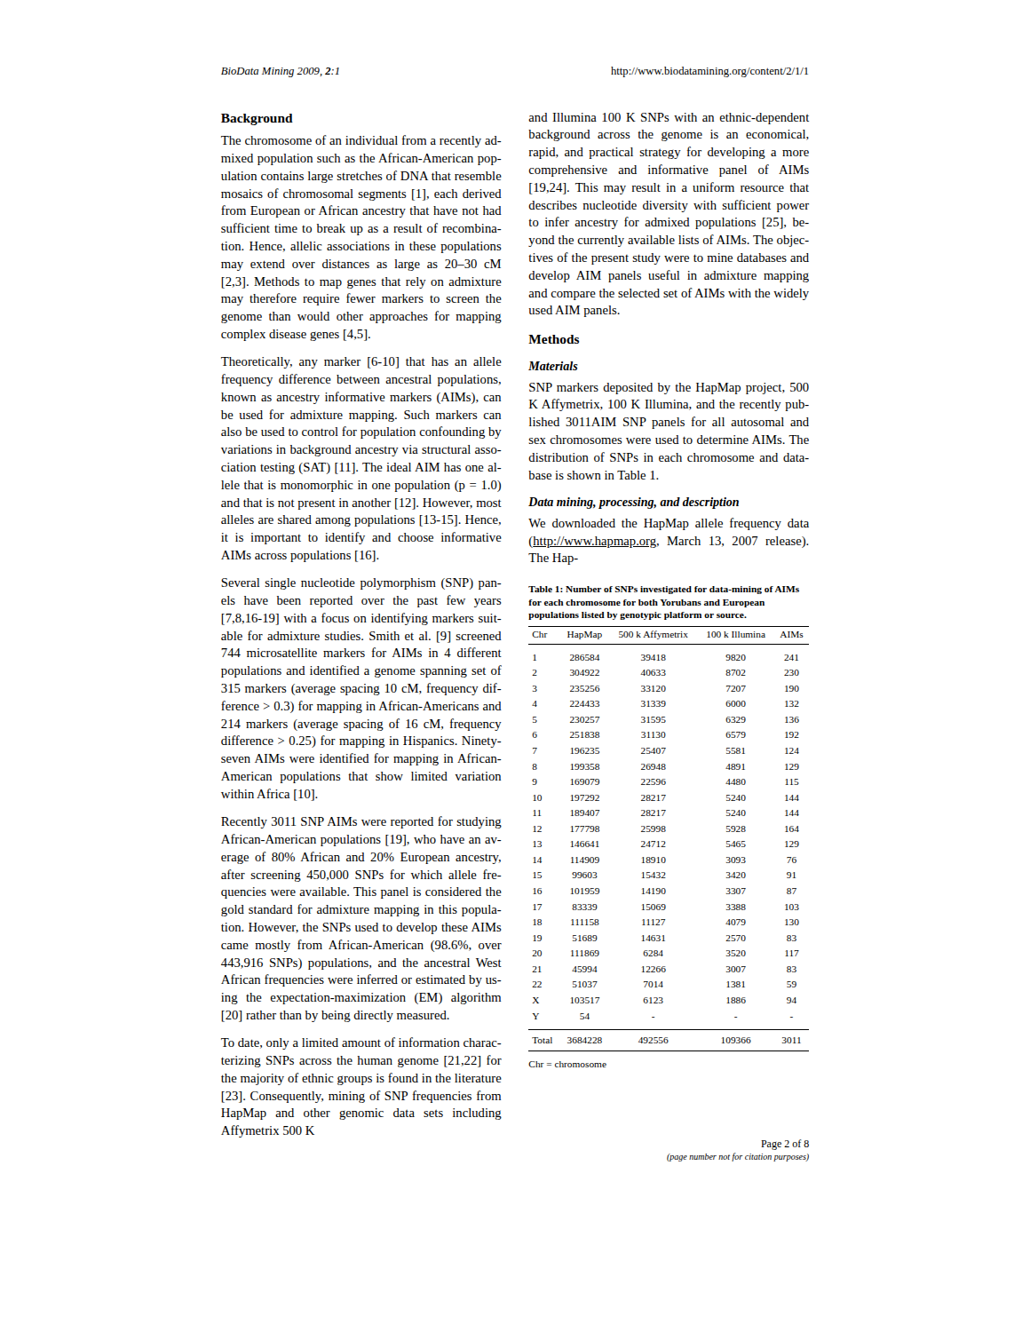BioData Mining 2009, 2:1
http://www.biodatamining.org/content/2/1/1
Background
The chromosome of an individual from a recently admixed population such as the African-American population contains large stretches of DNA that resemble mosaics of chromosomal segments [1], each derived from European or African ancestry that have not had sufficient time to break up as a result of recombination. Hence, allelic associations in these populations may extend over distances as large as 20–30 cM [2,3]. Methods to map genes that rely on admixture may therefore require fewer markers to screen the genome than would other approaches for mapping complex disease genes [4,5].
Theoretically, any marker [6-10] that has an allele frequency difference between ancestral populations, known as ancestry informative markers (AIMs), can be used for admixture mapping. Such markers can also be used to control for population confounding by variations in background ancestry via structural association testing (SAT) [11]. The ideal AIM has one allele that is monomorphic in one population (p = 1.0) and that is not present in another [12]. However, most alleles are shared among populations [13-15]. Hence, it is important to identify and choose informative AIMs across populations [16].
Several single nucleotide polymorphism (SNP) panels have been reported over the past few years [7,8,16-19] with a focus on identifying markers suitable for admixture studies. Smith et al. [9] screened 744 microsatellite markers for AIMs in 4 different populations and identified a genome spanning set of 315 markers (average spacing 10 cM, frequency difference > 0.3) for mapping in African-Americans and 214 markers (average spacing of 16 cM, frequency difference > 0.25) for mapping in Hispanics. Ninety-seven AIMs were identified for mapping in African-American populations that show limited variation within Africa [10].
Recently 3011 SNP AIMs were reported for studying African-American populations [19], who have an average of 80% African and 20% European ancestry, after screening 450,000 SNPs for which allele frequencies were available. This panel is considered the gold standard for admixture mapping in this population. However, the SNPs used to develop these AIMs came mostly from African-American (98.6%, over 443,916 SNPs) populations, and the ancestral West African frequencies were inferred or estimated by using the expectation-maximization (EM) algorithm [20] rather than by being directly measured.
To date, only a limited amount of information characterizing SNPs across the human genome [21,22] for the majority of ethnic groups is found in the literature [23]. Consequently, mining of SNP frequencies from HapMap and other genomic data sets including Affymetrix 500 K
and Illumina 100 K SNPs with an ethnic-dependent background across the genome is an economical, rapid, and practical strategy for developing a more comprehensive and informative panel of AIMs [19,24]. This may result in a uniform resource that describes nucleotide diversity with sufficient power to infer ancestry for admixed populations [25], beyond the currently available lists of AIMs. The objectives of the present study were to mine databases and develop AIM panels useful in admixture mapping and compare the selected set of AIMs with the widely used AIM panels.
Methods
Materials
SNP markers deposited by the HapMap project, 500 K Affymetrix, 100 K Illumina, and the recently published 3011AIM SNP panels for all autosomal and sex chromosomes were used to determine AIMs. The distribution of SNPs in each chromosome and database is shown in Table 1.
Data mining, processing, and description
We downloaded the HapMap allele frequency data (http://www.hapmap.org, March 13, 2007 release). The Hap-
Table 1: Number of SNPs investigated for data-mining of AIMs for each chromosome for both Yorubans and European populations listed by genotypic platform or source.
| Chr | HapMap | 500 k Affymetrix | 100 k Illumina | AIMs |
| --- | --- | --- | --- | --- |
| 1 | 286584 | 39418 | 9820 | 241 |
| 2 | 304922 | 40633 | 8702 | 230 |
| 3 | 235256 | 33120 | 7207 | 190 |
| 4 | 224433 | 31339 | 6000 | 132 |
| 5 | 230257 | 31595 | 6329 | 136 |
| 6 | 251838 | 31130 | 6579 | 192 |
| 7 | 196235 | 25407 | 5581 | 124 |
| 8 | 199358 | 26948 | 4891 | 129 |
| 9 | 169079 | 22596 | 4480 | 115 |
| 10 | 197292 | 28217 | 5240 | 144 |
| 11 | 189407 | 28217 | 5240 | 144 |
| 12 | 177798 | 25998 | 5928 | 164 |
| 13 | 146641 | 24712 | 5465 | 129 |
| 14 | 114909 | 18910 | 3093 | 76 |
| 15 | 99603 | 15432 | 3420 | 91 |
| 16 | 101959 | 14190 | 3307 | 87 |
| 17 | 83339 | 15069 | 3388 | 103 |
| 18 | 111158 | 11127 | 4079 | 130 |
| 19 | 51689 | 14631 | 2570 | 83 |
| 20 | 111869 | 6284 | 3520 | 117 |
| 21 | 45994 | 12266 | 3007 | 83 |
| 22 | 51037 | 7014 | 1381 | 59 |
| X | 103517 | 6123 | 1886 | 94 |
| Y | 54 | - | - | - |
| Total | 3684228 | 492556 | 109366 | 3011 |
Chr = chromosome
Page 2 of 8
(page number not for citation purposes)